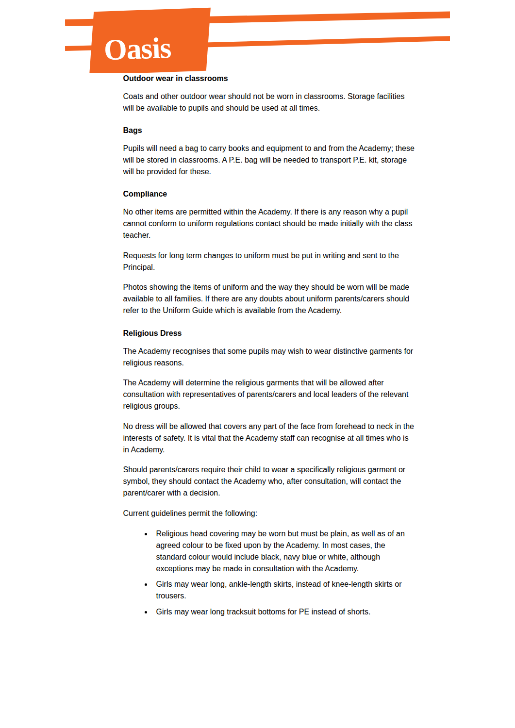Oasis
Outdoor wear in classrooms
Coats and other outdoor wear should not be worn in classrooms. Storage facilities will be available to pupils and should be used at all times.
Bags
Pupils will need a bag to carry books and equipment to and from the Academy; these will be stored in classrooms. A P.E. bag will be needed to transport P.E. kit, storage will be provided for these.
Compliance
No other items are permitted within the Academy. If there is any reason why a pupil cannot conform to uniform regulations contact should be made initially with the class teacher.
Requests for long term changes to uniform must be put in writing and sent to the Principal.
Photos showing the items of uniform and the way they should be worn will be made available to all families. If there are any doubts about uniform parents/carers should refer to the Uniform Guide which is available from the Academy.
Religious Dress
The Academy recognises that some pupils may wish to wear distinctive garments for religious reasons.
The Academy will determine the religious garments that will be allowed after consultation with representatives of parents/carers and local leaders of the relevant religious groups.
No dress will be allowed that covers any part of the face from forehead to neck in the interests of safety. It is vital that the Academy staff can recognise at all times who is in Academy.
Should parents/carers require their child to wear a specifically religious garment or symbol, they should contact the Academy who, after consultation, will contact the parent/carer with a decision.
Current guidelines permit the following:
Religious head covering may be worn but must be plain, as well as of an agreed colour to be fixed upon by the Academy. In most cases, the standard colour would include black, navy blue or white, although exceptions may be made in consultation with the Academy.
Girls may wear long, ankle-length skirts, instead of knee-length skirts or trousers.
Girls may wear long tracksuit bottoms for PE instead of shorts.